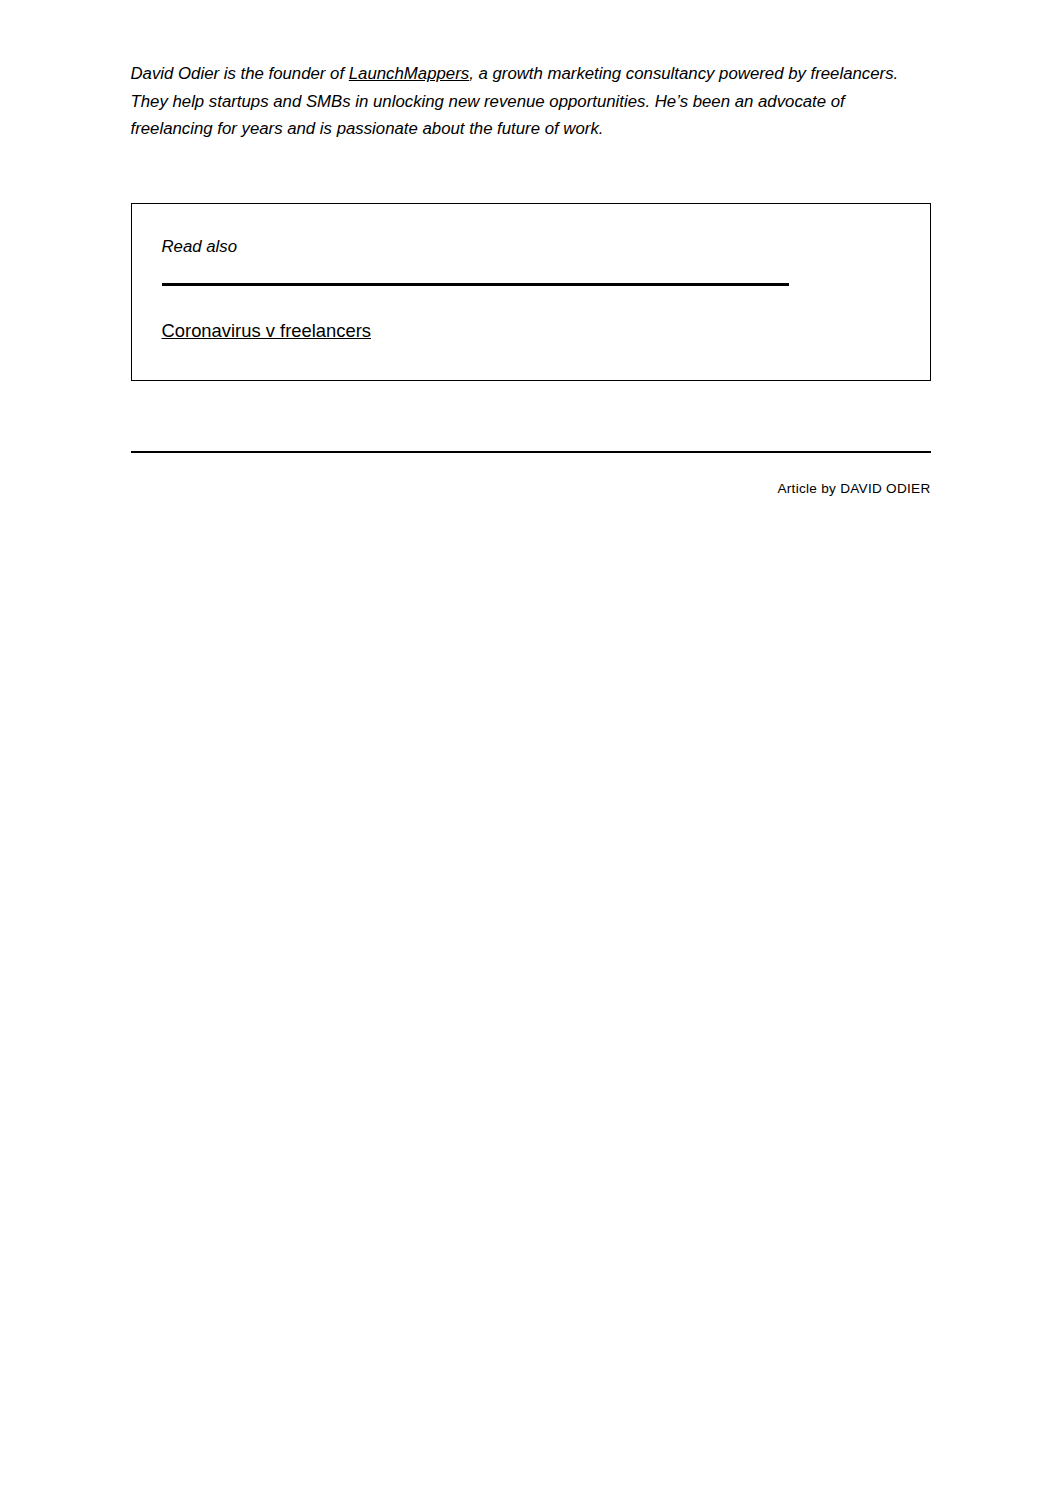David Odier is the founder of LaunchMappers, a growth marketing consultancy powered by freelancers. They help startups and SMBs in unlocking new revenue opportunities. He’s been an advocate of freelancing for years and is passionate about the future of work.
Read also
Coronavirus v freelancers
Article by DAVID ODIER